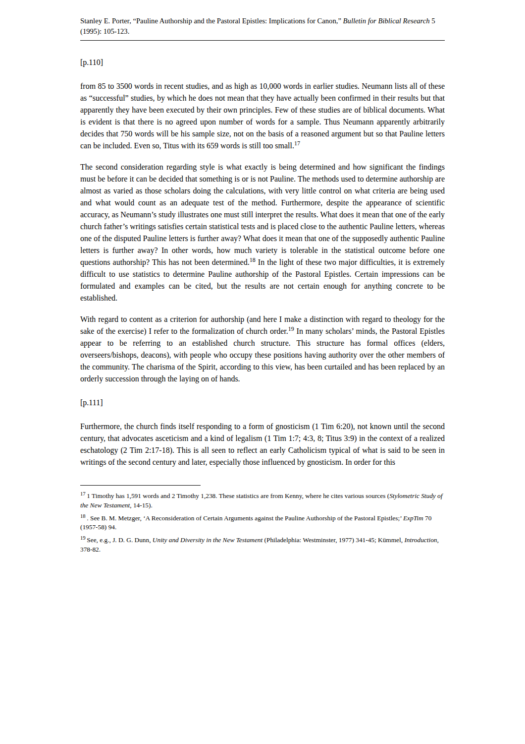Stanley E. Porter, “Pauline Authorship and the Pastoral Epistles: Implications for Canon,” Bulletin for Biblical Research 5 (1995): 105-123.
[p.110]
from 85 to 3500 words in recent studies, and as high as 10,000 words in earlier studies. Neumann lists all of these as “successful” studies, by which he does not mean that they have actually been confirmed in their results but that apparently they have been executed by their own principles. Few of these studies are of biblical documents. What is evident is that there is no agreed upon number of words for a sample. Thus Neumann apparently arbitrarily decides that 750 words will be his sample size, not on the basis of a reasoned argument but so that Pauline letters can be included. Even so, Titus with its 659 words is still too small.17
The second consideration regarding style is what exactly is being determined and how significant the findings must be before it can be decided that something is or is not Pauline. The methods used to determine authorship are almost as varied as those scholars doing the calculations, with very little control on what criteria are being used and what would count as an adequate test of the method. Furthermore, despite the appearance of scientific accuracy, as Neumann’s study illustrates one must still interpret the results. What does it mean that one of the early church father’s writings satisfies certain statistical tests and is placed close to the authentic Pauline letters, whereas one of the disputed Pauline letters is further away? What does it mean that one of the supposedly authentic Pauline letters is further away? In other words, how much variety is tolerable in the statistical outcome before one questions authorship? This has not been determined.18 In the light of these two major difficulties, it is extremely difficult to use statistics to determine Pauline authorship of the Pastoral Epistles. Certain impressions can be formulated and examples can be cited, but the results are not certain enough for anything concrete to be established.
With regard to content as a criterion for authorship (and here I make a distinction with regard to theology for the sake of the exercise) I refer to the formalization of church order.19 In many scholars’ minds, the Pastoral Epistles appear to be referring to an established church structure. This structure has formal offices (elders, overseers/bishops, deacons), with people who occupy these positions having authority over the other members of the community. The charisma of the Spirit, according to this view, has been curtailed and has been replaced by an orderly succession through the laying on of hands.
[p.111]
Furthermore, the church finds itself responding to a form of gnosticism (1 Tim 6:20), not known until the second century, that advocates asceticism and a kind of legalism (1 Tim 1:7; 4:3, 8; Titus 3:9) in the context of a realized eschatology (2 Tim 2:17-18). This is all seen to reflect an early Catholicism typical of what is said to be seen in writings of the second century and later, especially those influenced by gnosticism. In order for this
171 Timothy has 1,591 words and 2 Timothy 1,238. These statistics are from Kenny, where he cites various sources (Stylometric Study of the New Testament, 14-15).
18. See B. M. Metzger, ‘A Reconsideration of Certain Arguments against the Pauline Authorship of the Pastoral Epistles;’ ExpTim 70 (1957-58) 94.
19 See, e.g., J. D. G. Dunn, Unity and Diversity in the New Testament (Philadelphia: Westminster, 1977) 341-45; Kümmel, Introduction, 378-82.